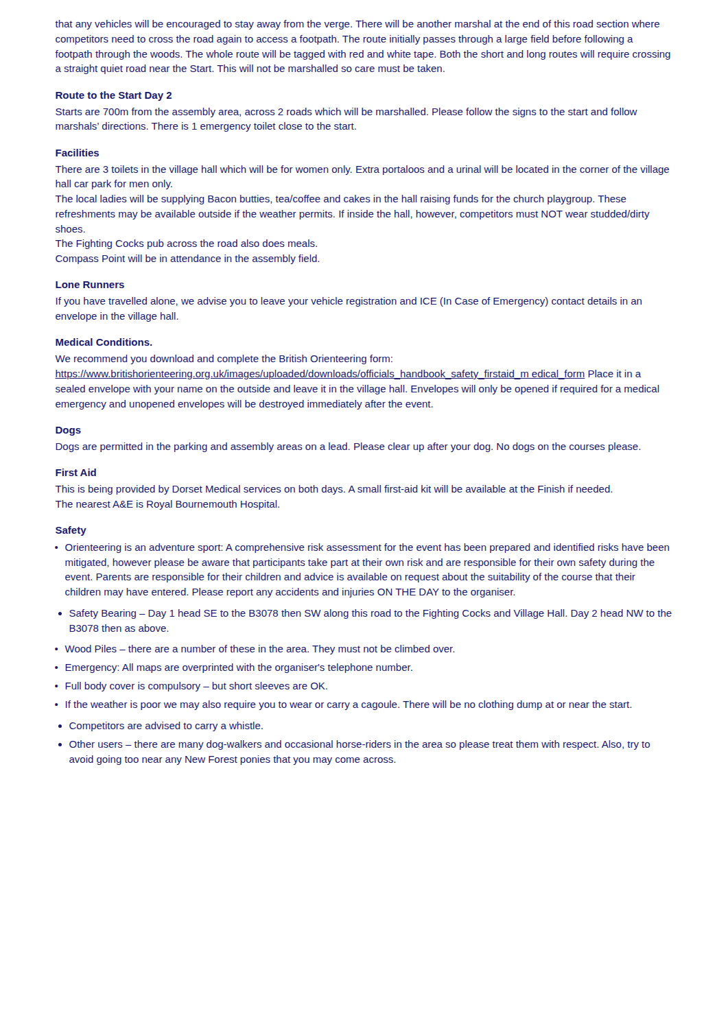that any vehicles will be encouraged to stay away from the verge. There will be another marshal at the end of this road section where competitors need to cross the road again to access a footpath. The route initially passes through a large field before following a footpath through the woods. The whole route will be tagged with red and white tape. Both the short and long routes will require crossing a straight quiet road near the Start. This will not be marshalled so care must be taken.
Route to the Start Day 2
Starts are 700m from the assembly area, across 2 roads which will be marshalled. Please follow the signs to the start and follow marshals’ directions. There is 1 emergency toilet close to the start.
Facilities
There are 3 toilets in the village hall which will be for women only. Extra portaloos and a urinal will be located in the corner of the village hall car park for men only.
The local ladies will be supplying Bacon butties, tea/coffee and cakes in the hall raising funds for the church playgroup. These refreshments may be available outside if the weather permits. If inside the hall, however, competitors must NOT wear studded/dirty shoes.
The Fighting Cocks pub across the road also does meals.
Compass Point will be in attendance in the assembly field.
Lone Runners
If you have travelled alone, we advise you to leave your vehicle registration and ICE (In Case of Emergency) contact details in an envelope in the village hall.
Medical Conditions.
We recommend you download and complete the British Orienteering form:
https://www.britishorienteering.org.uk/images/uploaded/downloads/officials_handbook_safety_firstaid_m edical_form Place it in a sealed envelope with your name on the outside and leave it in the village hall. Envelopes will only be opened if required for a medical emergency and unopened envelopes will be destroyed immediately after the event.
Dogs
Dogs are permitted in the parking and assembly areas on a lead. Please clear up after your dog. No dogs on the courses please.
First Aid
This is being provided by Dorset Medical services on both days. A small first-aid kit will be available at the Finish if needed.
The nearest A&E is Royal Bournemouth Hospital.
Safety
Orienteering is an adventure sport: A comprehensive risk assessment for the event has been prepared and identified risks have been mitigated, however please be aware that participants take part at their own risk and are responsible for their own safety during the event. Parents are responsible for their children and advice is available on request about the suitability of the course that their children may have entered. Please report any accidents and injuries ON THE DAY to the organiser.
Safety Bearing – Day 1 head SE to the B3078 then SW along this road to the Fighting Cocks and Village Hall. Day 2 head NW to the B3078 then as above.
Wood Piles – there are a number of these in the area. They must not be climbed over.
Emergency: All maps are overprinted with the organiser's telephone number.
Full body cover is compulsory – but short sleeves are OK.
If the weather is poor we may also require you to wear or carry a cagoule. There will be no clothing dump at or near the start.
Competitors are advised to carry a whistle.
Other users – there are many dog-walkers and occasional horse-riders in the area so please treat them with respect. Also, try to avoid going too near any New Forest ponies that you may come across.